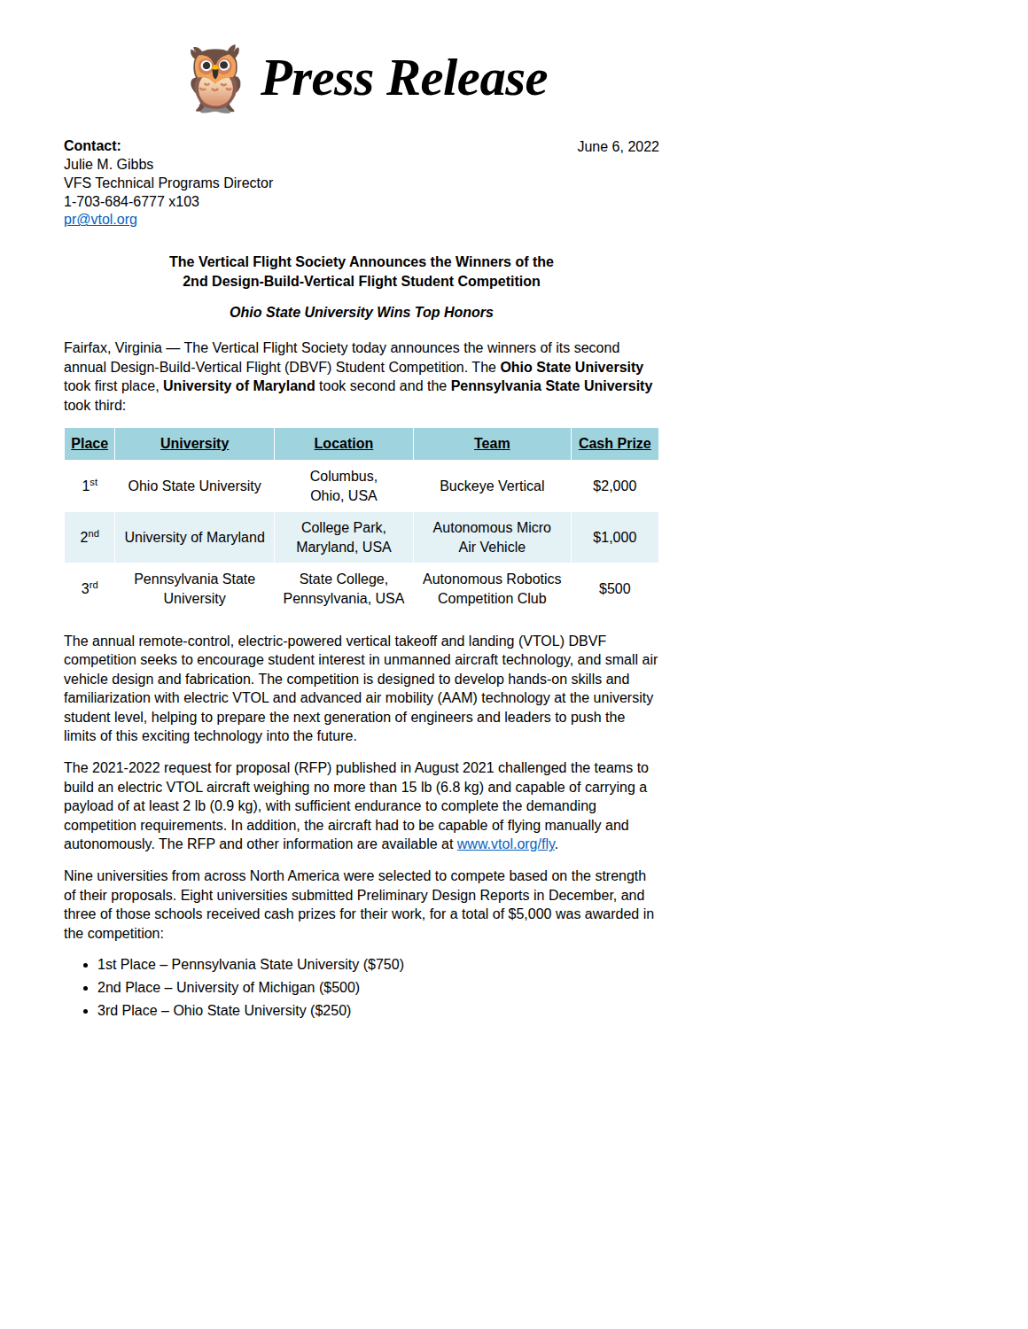🦉 Press Release
Contact:
Julie M. Gibbs
VFS Technical Programs Director
1-703-684-6777 x103
pr@vtol.org
June 6, 2022
The Vertical Flight Society Announces the Winners of the
2nd Design-Build-Vertical Flight Student Competition
Ohio State University Wins Top Honors
Fairfax, Virginia — The Vertical Flight Society today announces the winners of its second annual Design-Build-Vertical Flight (DBVF) Student Competition. The Ohio State University took first place, University of Maryland took second and the Pennsylvania State University took third:
| Place | University | Location | Team | Cash Prize |
| --- | --- | --- | --- | --- |
| 1 st | Ohio State University | Columbus, Ohio, USA | Buckeye Vertical | $2,000 |
| 2 nd | University of Maryland | College Park, Maryland, USA | Autonomous Micro Air Vehicle | $1,000 |
| 3 rd | Pennsylvania State University | State College, Pennsylvania, USA | Autonomous Robotics Competition Club | $500 |
The annual remote-control, electric-powered vertical takeoff and landing (VTOL) DBVF competition seeks to encourage student interest in unmanned aircraft technology, and small air vehicle design and fabrication. The competition is designed to develop hands-on skills and familiarization with electric VTOL and advanced air mobility (AAM) technology at the university student level, helping to prepare the next generation of engineers and leaders to push the limits of this exciting technology into the future.
The 2021-2022 request for proposal (RFP) published in August 2021 challenged the teams to build an electric VTOL aircraft weighing no more than 15 lb (6.8 kg) and capable of carrying a payload of at least 2 lb (0.9 kg), with sufficient endurance to complete the demanding competition requirements. In addition, the aircraft had to be capable of flying manually and autonomously. The RFP and other information are available at www.vtol.org/fly.
Nine universities from across North America were selected to compete based on the strength of their proposals. Eight universities submitted Preliminary Design Reports in December, and three of those schools received cash prizes for their work, for a total of $5,000 was awarded in the competition:
1st Place – Pennsylvania State University ($750)
2nd Place – University of Michigan ($500)
3rd Place – Ohio State University ($250)